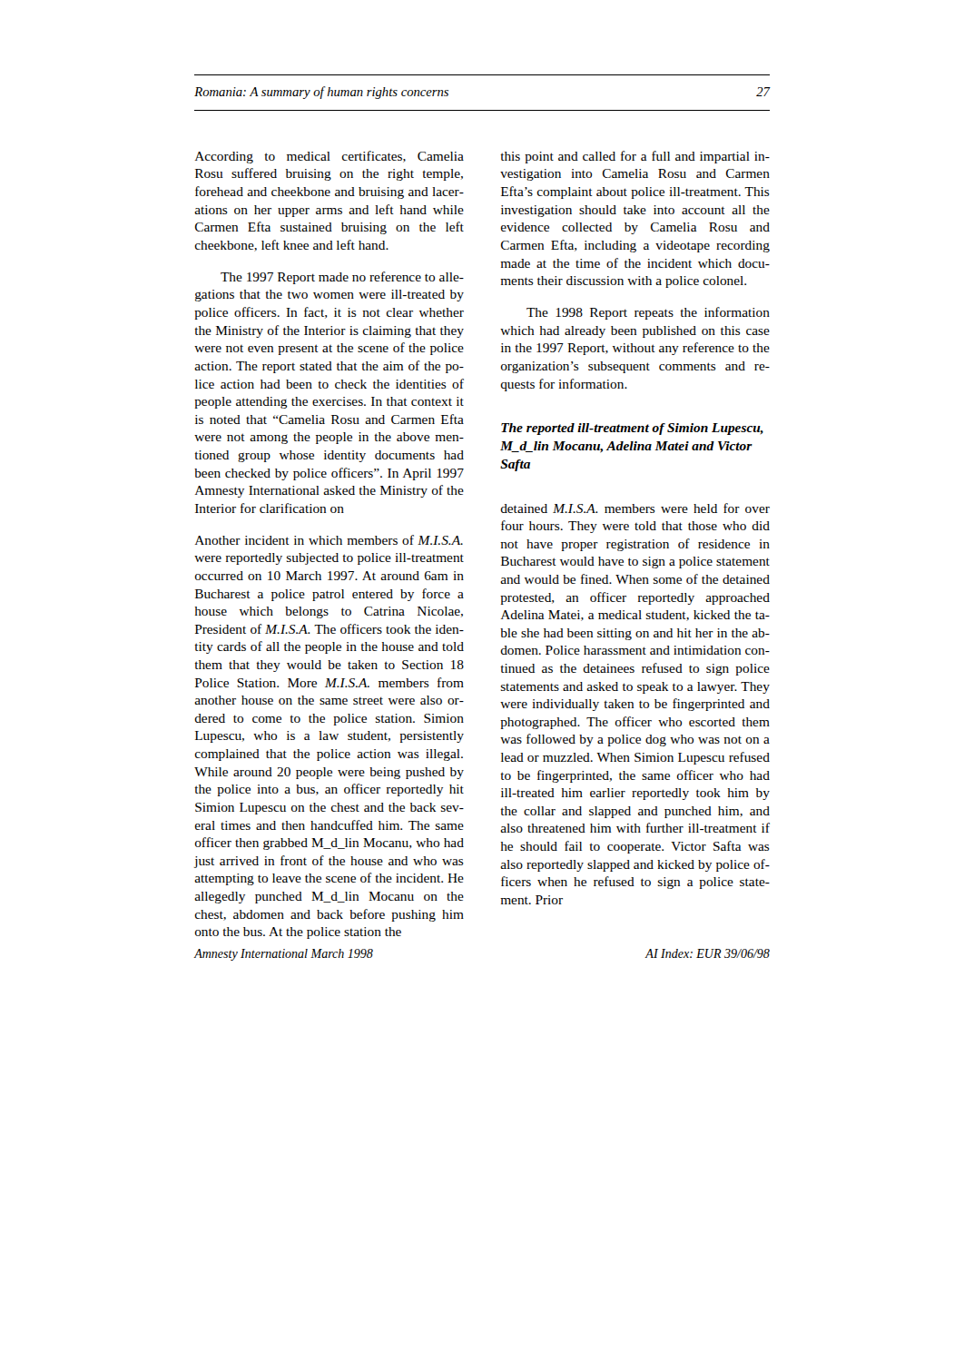Romania: A summary of human rights concerns 27
According to medical certificates, Camelia Rosu suffered bruising on the right temple, forehead and cheekbone and bruising and lacerations on her upper arms and left hand while Carmen Efta sustained bruising on the left cheekbone, left knee and left hand.
The 1997 Report made no reference to allegations that the two women were ill-treated by police officers. In fact, it is not clear whether the Ministry of the Interior is claiming that they were not even present at the scene of the police action. The report stated that the aim of the police action had been to check the identities of people attending the exercises. In that context it is noted that “Camelia Rosu and Carmen Efta were not among the people in the above mentioned group whose identity documents had been checked by police officers”. In April 1997 Amnesty International asked the Ministry of the Interior for clarification on
Another incident in which members of M.I.S.A. were reportedly subjected to police ill-treatment occurred on 10 March 1997. At around 6am in Bucharest a police patrol entered by force a house which belongs to Catrina Nicolae, President of M.I.S.A. The officers took the identity cards of all the people in the house and told them that they would be taken to Section 18 Police Station. More M.I.S.A. members from another house on the same street were also ordered to come to the police station. Simion Lupescu, who is a law student, persistently complained that the police action was illegal. While around 20 people were being pushed by the police into a bus, an officer reportedly hit Simion Lupescu on the chest and the back several times and then handcuffed him. The same officer then grabbed M_d_lin Mocanu, who had just arrived in front of the house and who was attempting to leave the scene of the incident. He allegedly punched M_d_lin Mocanu on the chest, abdomen and back before pushing him onto the bus. At the police station the
this point and called for a full and impartial investigation into Camelia Rosu and Carmen Efta’s complaint about police ill-treatment. This investigation should take into account all the evidence collected by Camelia Rosu and Carmen Efta, including a videotape recording made at the time of the incident which documents their discussion with a police colonel.
The 1998 Report repeats the information which had already been published on this case in the 1997 Report, without any reference to the organization’s subsequent comments and requests for information.
The reported ill-treatment of Simion Lupescu, M_d_lin Mocanu, Adelina Matei and Victor Safta
detained M.I.S.A. members were held for over four hours. They were told that those who did not have proper registration of residence in Bucharest would have to sign a police statement and would be fined. When some of the detained protested, an officer reportedly approached Adelina Matei, a medical student, kicked the table she had been sitting on and hit her in the abdomen. Police harassment and intimidation continued as the detainees refused to sign police statements and asked to speak to a lawyer. They were individually taken to be fingerprinted and photographed. The officer who escorted them was followed by a police dog who was not on a lead or muzzled. When Simion Lupescu refused to be fingerprinted, the same officer who had ill-treated him earlier reportedly took him by the collar and slapped and punched him, and also threatened him with further ill-treatment if he should fail to cooperate. Victor Safta was also reportedly slapped and kicked by police officers when he refused to sign a police statement. Prior
Amnesty International March 1998 AI Index: EUR 39/06/98